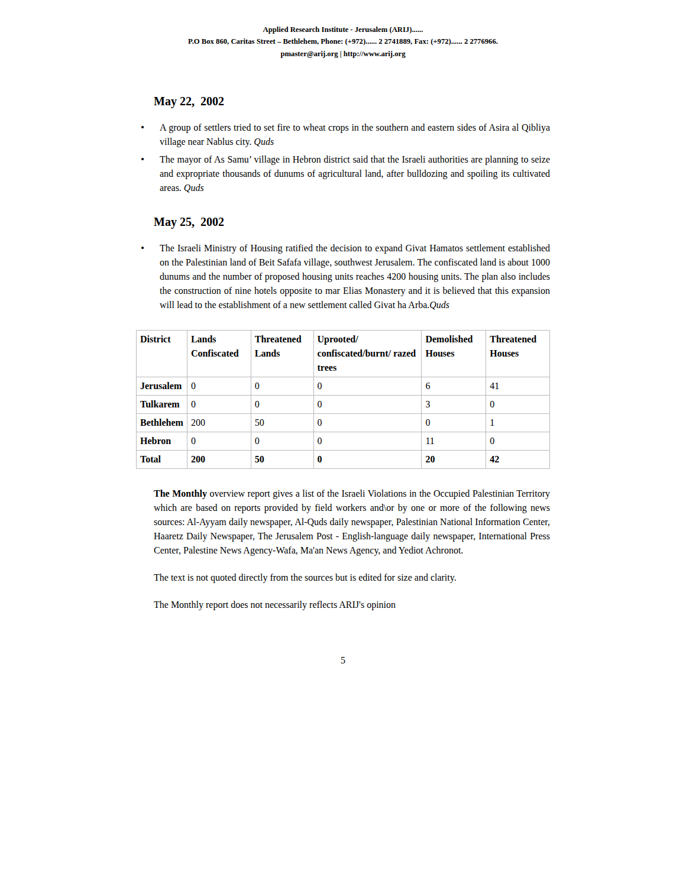Applied Research Institute - Jerusalem (ARIJ)......
P.O Box 860, Caritas Street – Bethlehem, Phone: (+972)...... 2 2741889, Fax: (+972)...... 2 2776966.
pmaster@arij.org | http://www.arij.org
May 22, 2002
A group of settlers tried to set fire to wheat crops in the southern and eastern sides of Asira al Qibliya village near Nablus city. Quds
The mayor of As Samu’ village in Hebron district said that the Israeli authorities are planning to seize and expropriate thousands of dunums of agricultural land, after bulldozing and spoiling its cultivated areas. Quds
May 25, 2002
The Israeli Ministry of Housing ratified the decision to expand Givat Hamatos settlement established on the Palestinian land of Beit Safafa village, southwest Jerusalem. The confiscated land is about 1000 dunums and the number of proposed housing units reaches 4200 housing units. The plan also includes the construction of nine hotels opposite to mar Elias Monastery and it is believed that this expansion will lead to the establishment of a new settlement called Givat ha Arba.Quds
| District | Lands Confiscated | Threatened Lands | Uprooted/ confiscated/burnt/ razed trees | Demolished Houses | Threatened Houses |
| --- | --- | --- | --- | --- | --- |
| Jerusalem | 0 | 0 | 0 | 6 | 41 |
| Tulkarem | 0 | 0 | 0 | 3 | 0 |
| Bethlehem | 200 | 50 | 0 | 0 | 1 |
| Hebron | 0 | 0 | 0 | 11 | 0 |
| Total | 200 | 50 | 0 | 20 | 42 |
The Monthly overview report gives a list of the Israeli Violations in the Occupied Palestinian Territory which are based on reports provided by field workers and\or by one or more of the following news sources: Al-Ayyam daily newspaper, Al-Quds daily newspaper, Palestinian National Information Center, Haaretz Daily Newspaper, The Jerusalem Post - English-language daily newspaper, International Press Center, Palestine News Agency-Wafa, Ma'an News Agency, and Yediot Achronot.
The text is not quoted directly from the sources but is edited for size and clarity.
The Monthly report does not necessarily reflects ARIJ's opinion
5